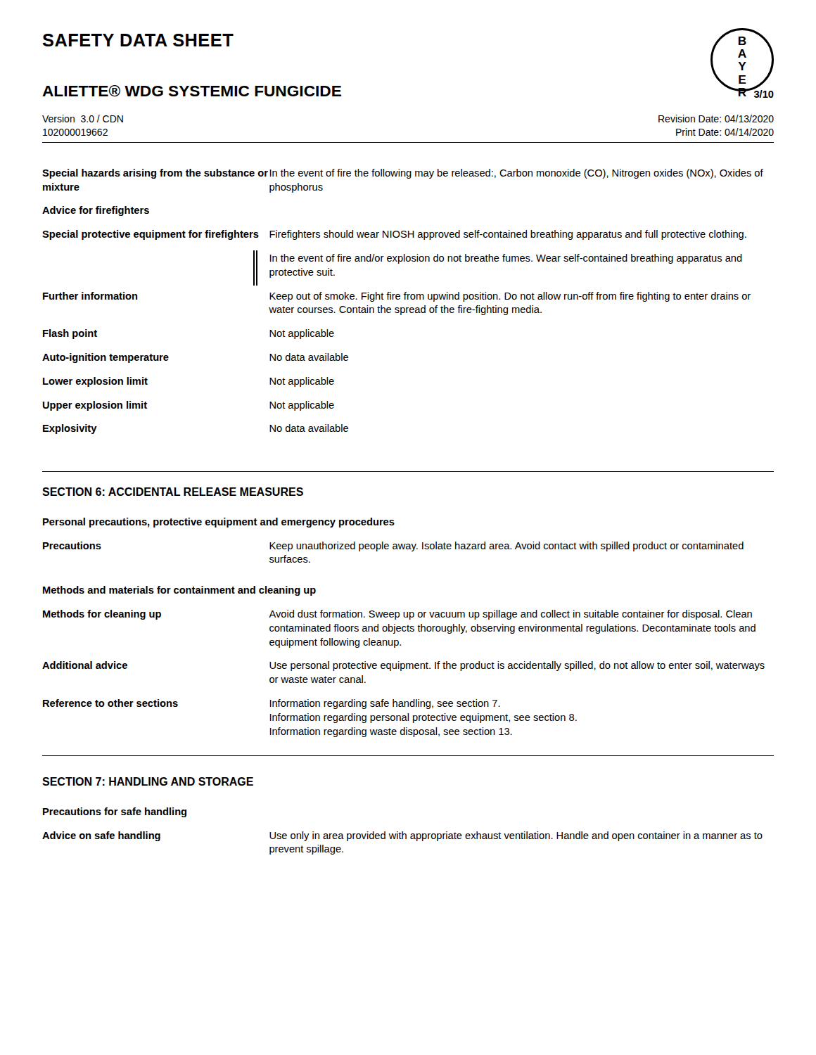BAYER
SAFETY DATA SHEET
ALIETTE® WDG SYSTEMIC FUNGICIDE
3/10
Version 3.0 / CDN
102000019662
Revision Date: 04/13/2020
Print Date: 04/14/2020
| Special hazards arising from the substance or mixture | In the event of fire the following may be released:, Carbon monoxide (CO), Nitrogen oxides (NOx), Oxides of phosphorus |
| Advice for firefighters | |
| Special protective equipment for firefighters | Firefighters should wear NIOSH approved self-contained breathing apparatus and full protective clothing. |
| | In the event of fire and/or explosion do not breathe fumes. Wear self-contained breathing apparatus and protective suit. |
| Further information | Keep out of smoke. Fight fire from upwind position. Do not allow run-off from fire fighting to enter drains or water courses. Contain the spread of the fire-fighting media. |
| Flash point | Not applicable |
| Auto-ignition temperature | No data available |
| Lower explosion limit | Not applicable |
| Upper explosion limit | Not applicable |
| Explosivity | No data available |
SECTION 6: ACCIDENTAL RELEASE MEASURES
Personal precautions, protective equipment and emergency procedures
| Precautions | Keep unauthorized people away. Isolate hazard area. Avoid contact with spilled product or contaminated surfaces. |
Methods and materials for containment and cleaning up
| Methods for cleaning up | Avoid dust formation. Sweep up or vacuum up spillage and collect in suitable container for disposal. Clean contaminated floors and objects thoroughly, observing environmental regulations. Decontaminate tools and equipment following cleanup. |
| Additional advice | Use personal protective equipment. If the product is accidentally spilled, do not allow to enter soil, waterways or waste water canal. |
| Reference to other sections | Information regarding safe handling, see section 7. Information regarding personal protective equipment, see section 8. Information regarding waste disposal, see section 13. |
SECTION 7: HANDLING AND STORAGE
Precautions for safe handling
| Advice on safe handling | Use only in area provided with appropriate exhaust ventilation. Handle and open container in a manner as to prevent spillage. |